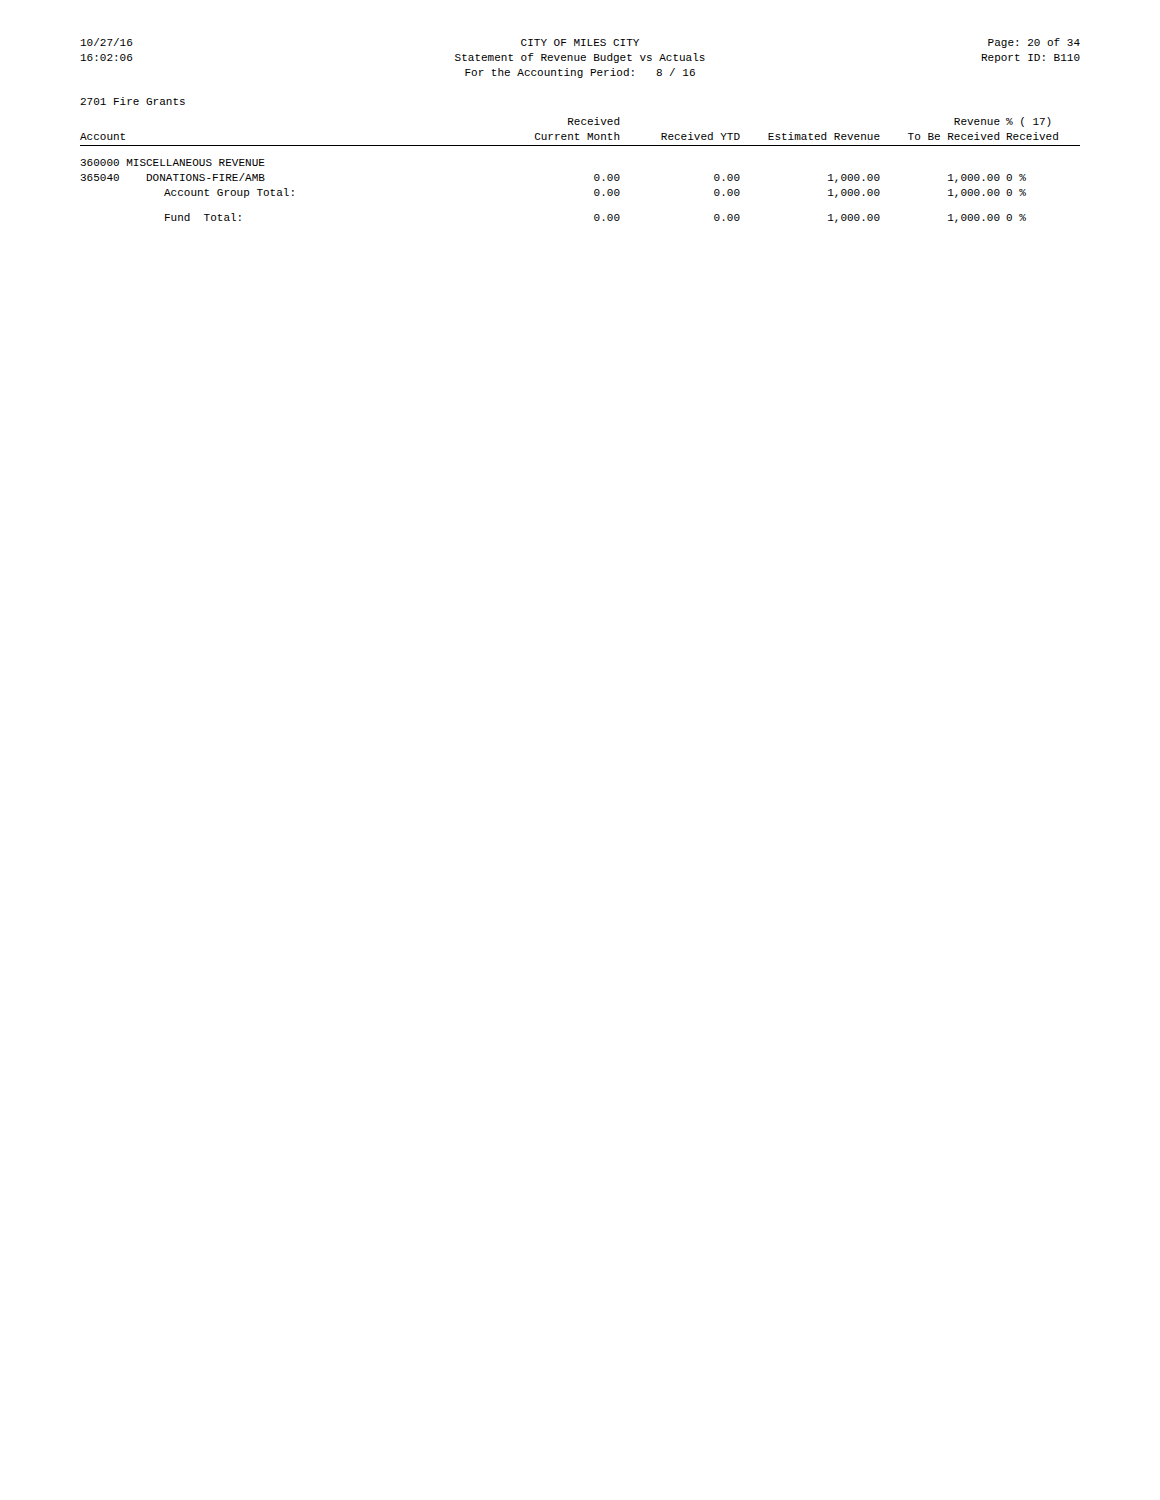| 10/27/16 | CITY OF MILES CITY | Page: 20 of 34 |
| 16:02:06 | Statement of Revenue Budget vs Actuals | Report ID: B110 |
| | For the Accounting Period: 8 / 16 | |
2701 Fire Grants
| | Received | | | Revenue | % ( 17) |
| Account | Current Month | Received YTD | Estimated Revenue | To Be Received | Received |
| 360000 MISCELLANEOUS REVENUE | | | | | |
| 365040 DONATIONS-FIRE/AMB | 0.00 | 0.00 | 1,000.00 | 1,000.00 | 0 % |
| Account Group Total: | 0.00 | 0.00 | 1,000.00 | 1,000.00 | 0 % |
| Fund Total: | 0.00 | 0.00 | 1,000.00 | 1,000.00 | 0 % |